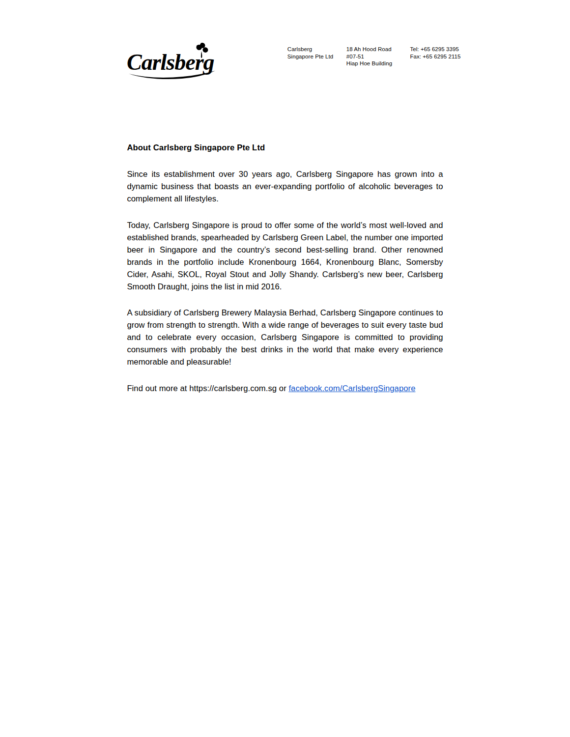Carlsberg
Carlsberg
Singapore Pte Ltd
18 Ah Hood Road
#07-51
Hiap Hoe Building
Tel: +65 6295 3395
Fax: +65 6295 2115
About Carlsberg Singapore Pte Ltd
Since its establishment over 30 years ago, Carlsberg Singapore has grown into a dynamic business that boasts an ever-expanding portfolio of alcoholic beverages to complement all lifestyles.
Today, Carlsberg Singapore is proud to offer some of the world’s most well-loved and established brands, spearheaded by Carlsberg Green Label, the number one imported beer in Singapore and the country’s second best-selling brand. Other renowned brands in the portfolio include Kronenbourg 1664, Kronenbourg Blanc, Somersby Cider, Asahi, SKOL, Royal Stout and Jolly Shandy. Carlsberg’s new beer, Carlsberg Smooth Draught, joins the list in mid 2016.
A subsidiary of Carlsberg Brewery Malaysia Berhad, Carlsberg Singapore continues to grow from strength to strength. With a wide range of beverages to suit every taste bud and to celebrate every occasion, Carlsberg Singapore is committed to providing consumers with probably the best drinks in the world that make every experience memorable and pleasurable!
Find out more at https://carlsberg.com.sg or facebook.com/CarlsbergSingapore